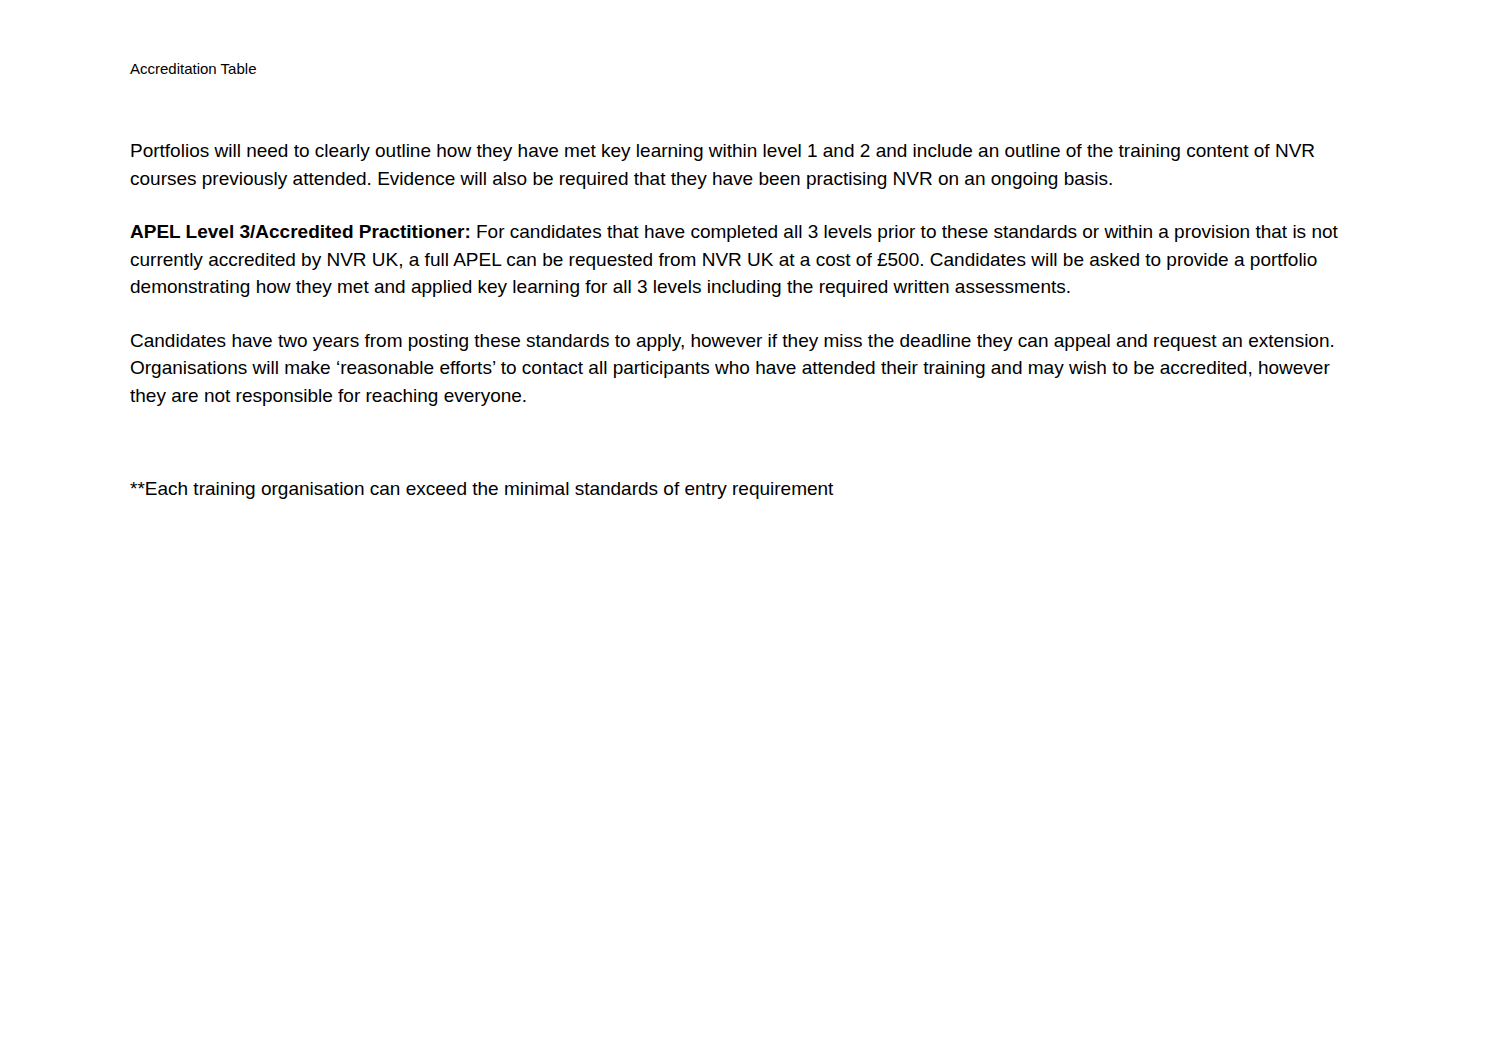Accreditation Table
Portfolios will need to clearly outline how they have met key learning within level 1 and 2 and include an outline of the training content of NVR courses previously attended. Evidence will also be required that they have been practising NVR on an ongoing basis.
APEL Level 3/Accredited Practitioner: For candidates that have completed all 3 levels prior to these standards or within a provision that is not currently accredited by NVR UK, a full APEL can be requested from NVR UK at a cost of £500. Candidates will be asked to provide a portfolio demonstrating how they met and applied key learning for all 3 levels including the required written assessments.
Candidates have two years from posting these standards to apply, however if they miss the deadline they can appeal and request an extension. Organisations will make ‘reasonable efforts’ to contact all participants who have attended their training and may wish to be accredited, however they are not responsible for reaching everyone.
**Each training organisation can exceed the minimal standards of entry requirement